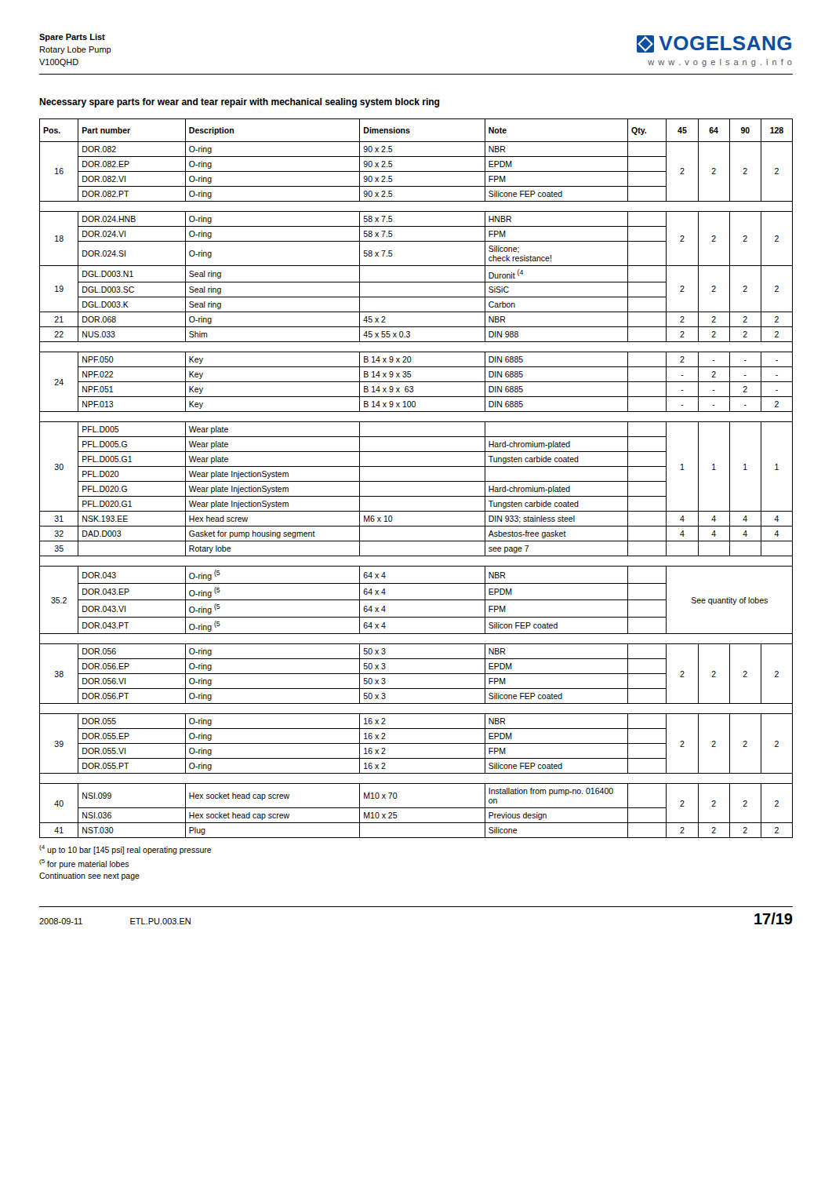Spare Parts List
Rotary Lobe Pump
V100QHD
VOGELSANG
w w w . v o g e l s a n g . i n f o
Necessary spare parts for wear and tear repair with mechanical sealing system block ring
| Pos. | Part number | Description | Dimensions | Note | Qty. | 45 | 64 | 90 | 128 |
| --- | --- | --- | --- | --- | --- | --- | --- | --- | --- |
| 16 | DOR.082 | O-ring | 90 x 2.5 | NBR | | 2 | 2 | 2 | 2 |
| DOR.082.EP | O-ring | 90 x 2.5 | EPDM | |
| DOR.082.VI | O-ring | 90 x 2.5 | FPM | |
| DOR.082.PT | O-ring | 90 x 2.5 | Silicone FEP coated | |
| 18 | DOR.024.HNB | O-ring | 58 x 7.5 | HNBR | | 2 | 2 | 2 | 2 |
| DOR.024.VI | O-ring | 58 x 7.5 | FPM | |
| DOR.024.SI | O-ring | 58 x 7.5 | Silicone; check resistance! | |
| 19 | DGL.D003.N1 | Seal ring | | Duronit (4 | | 2 | 2 | 2 | 2 |
| DGL.D003.SC | Seal ring | | SiSiC | |
| DGL.D003.K | Seal ring | | Carbon | |
| 21 | DOR.068 | O-ring | 45 x 2 | NBR | | 2 | 2 | 2 | 2 |
| 22 | NUS.033 | Shim | 45 x 55 x 0.3 | DIN 988 | | 2 | 2 | 2 | 2 |
| 24 | NPF.050 | Key | B 14 x 9 x 20 | DIN 6885 | | 2 | - | - | - |
| NPF.022 | Key | B 14 x 9 x 35 | DIN 6885 | | - | 2 | - | - |
| NPF.051 | Key | B 14 x 9 x 63 | DIN 6885 | | - | - | 2 | - |
| NPF.013 | Key | B 14 x 9 x 100 | DIN 6885 | | - | - | - | 2 |
| 30 | PFL.D005 | Wear plate | | | | 1 | 1 | 1 | 1 |
| PFL.D005.G | Wear plate | | Hard-chromium-plated | |
| PFL.D005.G1 | Wear plate | | Tungsten carbide coated | |
| PFL.D020 | Wear plate InjectionSystem | | | |
| PFL.D020.G | Wear plate InjectionSystem | | Hard-chromium-plated | |
| PFL.D020.G1 | Wear plate InjectionSystem | | Tungsten carbide coated | |
| 31 | NSK.193.EE | Hex head screw | M6 x 10 | DIN 933; stainless steel | | 4 | 4 | 4 | 4 |
| 32 | DAD.D003 | Gasket for pump housing segment | | Asbestos-free gasket | | 4 | 4 | 4 | 4 |
| 35 | | Rotary lobe | | see page 7 | | | | | |
| 35.2 | DOR.043 | O-ring (5 | 64 x 4 | NBR | | See quantity of lobes |
| DOR.043.EP | O-ring (5 | 64 x 4 | EPDM | |
| DOR.043.VI | O-ring (5 | 64 x 4 | FPM | |
| DOR.043.PT | O-ring (5 | 64 x 4 | Silicon FEP coated | |
| 38 | DOR.056 | O-ring | 50 x 3 | NBR | | 2 | 2 | 2 | 2 |
| DOR.056.EP | O-ring | 50 x 3 | EPDM | |
| DOR.056.VI | O-ring | 50 x 3 | FPM | |
| DOR.056.PT | O-ring | 50 x 3 | Silicone FEP coated | |
| 39 | DOR.055 | O-ring | 16 x 2 | NBR | | 2 | 2 | 2 | 2 |
| DOR.055.EP | O-ring | 16 x 2 | EPDM | |
| DOR.055.VI | O-ring | 16 x 2 | FPM | |
| DOR.055.PT | O-ring | 16 x 2 | Silicone FEP coated | |
| 40 | NSI.099 | Hex socket head cap screw | M10 x 70 | Installation from pump-no. 016400 on | | 2 | 2 | 2 | 2 |
| NSI.036 | Hex socket head cap screw | M10 x 25 | Previous design | |
| 41 | NST.030 | Plug | | Silicone | | 2 | 2 | 2 | 2 |
(4 up to 10 bar [145 psi] real operating pressure
(5 for pure material lobes
Continuation see next page
2008-09-11 ETL.PU.003.EN
17/19